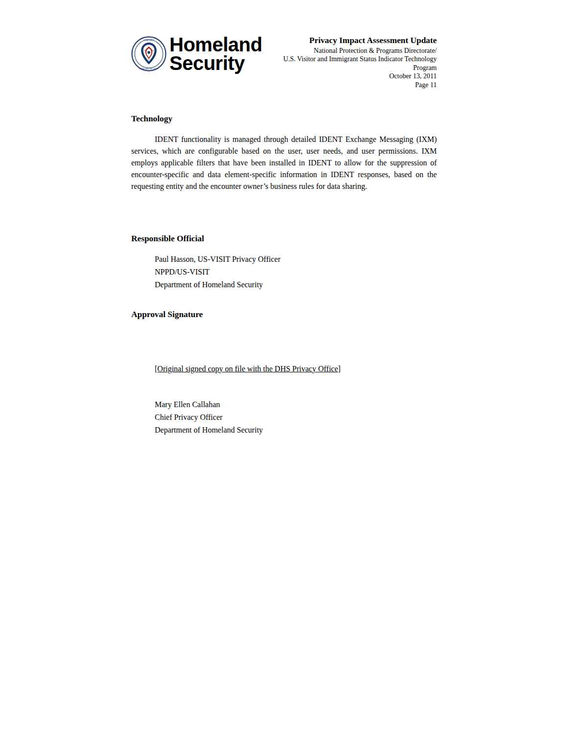DEPARTMENT HOMELAND SECURITY
Homeland Security
Privacy Impact Assessment Update National Protection & Programs Directorate/ U.S. Visitor and Immigrant Status Indicator Technology Program October 13, 2011 Page 11
Technology
IDENT functionality is managed through detailed IDENT Exchange Messaging (IXM) services, which are configurable based on the user, user needs, and user permissions. IXM employs applicable filters that have been installed in IDENT to allow for the suppression of encounter-specific and data element-specific information in IDENT responses, based on the requesting entity and the encounter owner’s business rules for data sharing.
Responsible Official
Paul Hasson, US-VISIT Privacy Officer
NPPD/US-VISIT
Department of Homeland Security
Approval Signature
[Original signed copy on file with the DHS Privacy Office]
Mary Ellen Callahan
Chief Privacy Officer
Department of Homeland Security